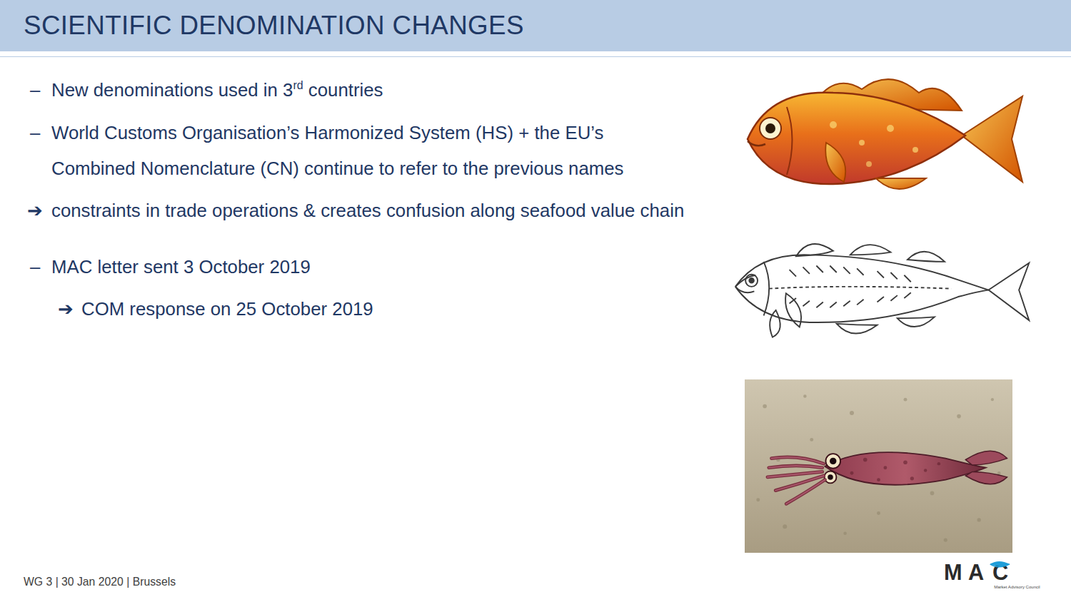SCIENTIFIC DENOMINATION CHANGES
–New denominations used in 3rd countries
–World Customs Organisation’s Harmonized System (HS) + the EU’s Combined Nomenclature (CN) continue to refer to the previous names
➔constraints in trade operations & creates confusion along seafood value chain
–MAC letter sent 3 October 2019
➔COM response on 25 October 2019
WG 3 | 30 Jan 2020 | Brussels
M A C Market Advisory Council